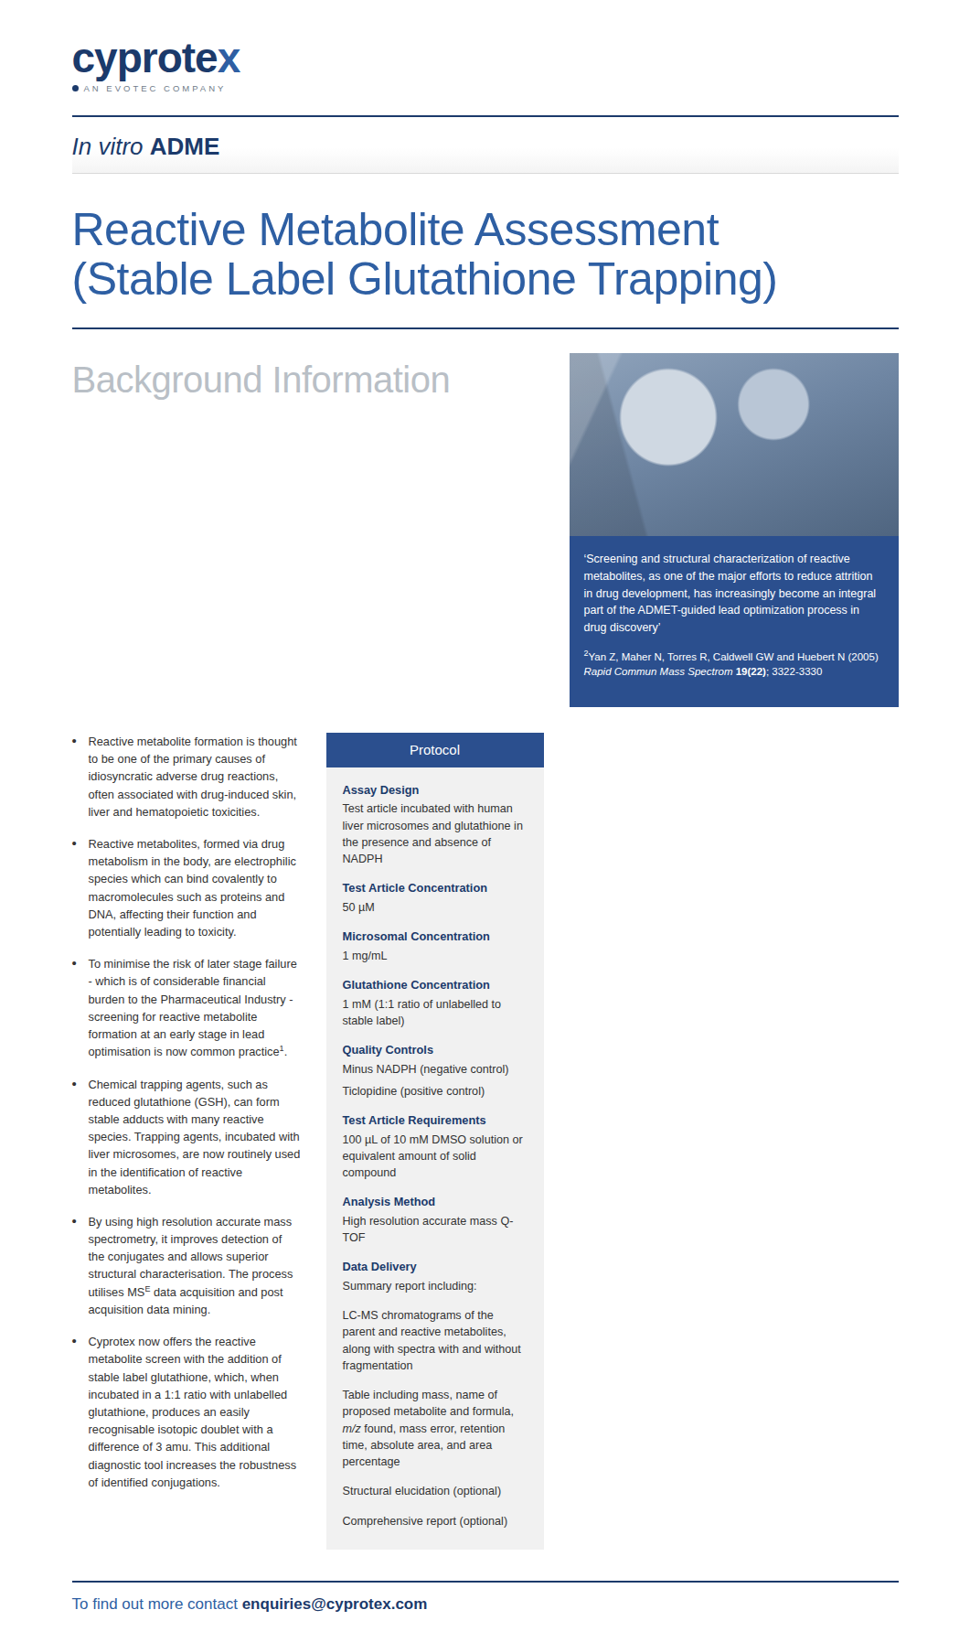cyprotex
an evotec company
In vitro ADME
Reactive Metabolite Assessment
(Stable Label Glutathione Trapping)
Background Information
Laboratory scientists pipetting samples
‘Screening and structural characterization of reactive metabolites, as one of the major efforts to reduce attrition in drug development, has increasingly become an integral part of the ADMET-guided lead optimization process in drug discovery’
2Yan Z, Maher N, Torres R, Caldwell GW and Huebert N (2005) Rapid Commun Mass Spectrom 19(22); 3322-3330
Reactive metabolite formation is thought to be one of the primary causes of idiosyncratic adverse drug reactions, often associated with drug-induced skin, liver and hematopoietic toxicities.
Reactive metabolites, formed via drug metabolism in the body, are electrophilic species which can bind covalently to macromolecules such as proteins and DNA, affecting their function and potentially leading to toxicity.
To minimise the risk of later stage failure - which is of considerable financial burden to the Pharmaceutical Industry - screening for reactive metabolite formation at an early stage in lead optimisation is now common practice1.
Chemical trapping agents, such as reduced glutathione (GSH), can form stable adducts with many reactive species. Trapping agents, incubated with liver microsomes, are now routinely used in the identification of reactive metabolites.
By using high resolution accurate mass spectrometry, it improves detection of the conjugates and allows superior structural characterisation. The process utilises MSE data acquisition and post acquisition data mining.
Cyprotex now offers the reactive metabolite screen with the addition of stable label glutathione, which, when incubated in a 1:1 ratio with unlabelled glutathione, produces an easily recognisable isotopic doublet with a difference of 3 amu. This additional diagnostic tool increases the robustness of identified conjugations.
Protocol
Assay Design
Test article incubated with human liver microsomes and glutathione in the presence and absence of NADPH
Test Article Concentration
50 µM
Microsomal Concentration
1 mg/mL
Glutathione Concentration
1 mM (1:1 ratio of unlabelled to stable label)
Quality Controls
Minus NADPH (negative control)
Ticlopidine (positive control)
Test Article Requirements
100 µL of 10 mM DMSO solution or equivalent amount of solid compound
Analysis Method
High resolution accurate mass Q-TOF
Data Delivery
Summary report including:
LC-MS chromatograms of the parent and reactive metabolites, along with spectra with and without fragmentation
Table including mass, name of proposed metabolite and formula, m/z found, mass error, retention time, absolute area, and area percentage
Structural elucidation (optional)
Comprehensive report (optional)
To find out more contact enquiries@cyprotex.com